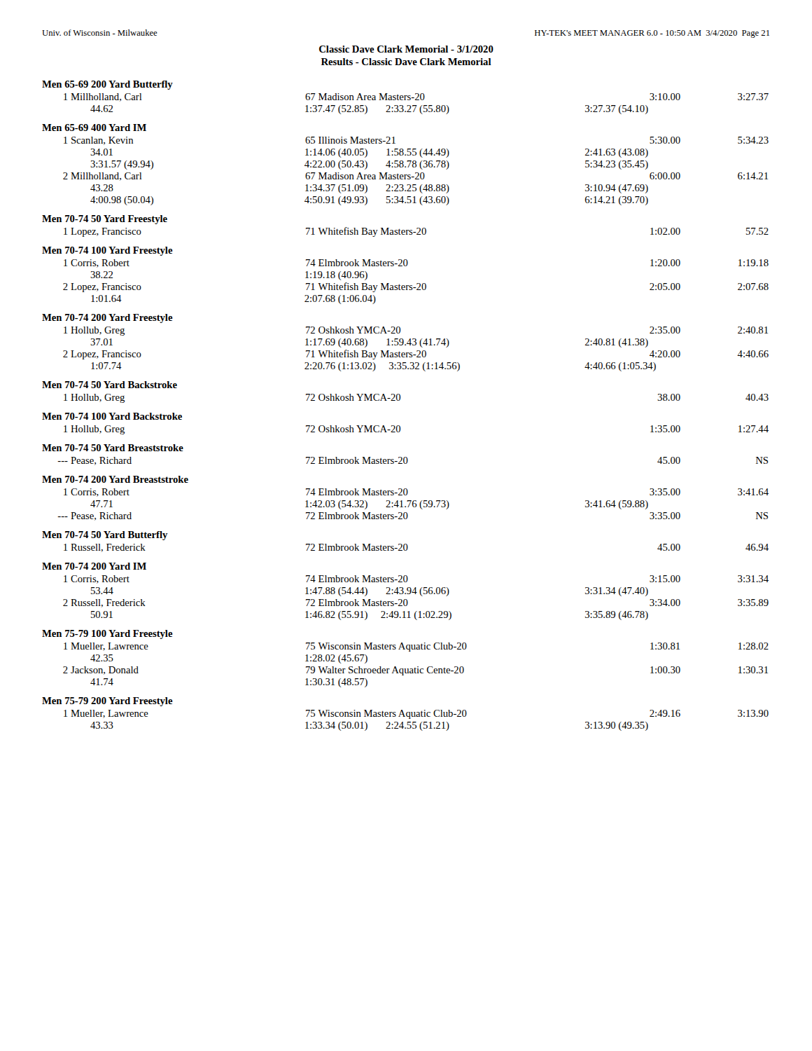Univ. of Wisconsin - Milwaukee
HY-TEK's MEET MANAGER 6.0 - 10:50 AM 3/4/2020 Page 21
Classic Dave Clark Memorial - 3/1/2020
Results - Classic Dave Clark Memorial
Men 65-69 200 Yard Butterfly
| 1 | Millholland, Carl | 67 | Madison Area Masters-20 | 3:10.00 | 3:27.37 |
| | 44.62 | 1:37.47 (52.85) 2:33.27 (55.80) | 3:27.37 (54.10) |
Men 65-69 400 Yard IM
| 1 | Scanlan, Kevin | 65 | Illinois Masters-21 | 5:30.00 | 5:34.23 |
| | 34.01 | 1:14.06 (40.05) 1:58.55 (44.49) | 2:41.63 (43.08) |
| | 3:31.57 (49.94) | 4:22.00 (50.43) 4:58.78 (36.78) | 5:34.23 (35.45) |
| 2 | Millholland, Carl | 67 | Madison Area Masters-20 | 6:00.00 | 6:14.21 |
| | 43.28 | 1:34.37 (51.09) 2:23.25 (48.88) | 3:10.94 (47.69) |
| | 4:00.98 (50.04) | 4:50.91 (49.93) 5:34.51 (43.60) | 6:14.21 (39.70) |
Men 70-74 50 Yard Freestyle
| 1 | Lopez, Francisco | 71 | Whitefish Bay Masters-20 | 1:02.00 | 57.52 |
Men 70-74 100 Yard Freestyle
| 1 | Corris, Robert | 74 | Elmbrook Masters-20 | 1:20.00 | 1:19.18 |
| | 38.22 | 1:19.18 (40.96) |
| 2 | Lopez, Francisco | 71 | Whitefish Bay Masters-20 | 2:05.00 | 2:07.68 |
| | 1:01.64 | 2:07.68 (1:06.04) |
Men 70-74 200 Yard Freestyle
| 1 | Hollub, Greg | 72 | Oshkosh YMCA-20 | 2:35.00 | 2:40.81 |
| | 37.01 | 1:17.69 (40.68) 1:59.43 (41.74) | 2:40.81 (41.38) |
| 2 | Lopez, Francisco | 71 | Whitefish Bay Masters-20 | 4:20.00 | 4:40.66 |
| | 1:07.74 | 2:20.76 (1:13.02) 3:35.32 (1:14.56) | 4:40.66 (1:05.34) |
Men 70-74 50 Yard Backstroke
| 1 | Hollub, Greg | 72 | Oshkosh YMCA-20 | 38.00 | 40.43 |
Men 70-74 100 Yard Backstroke
| 1 | Hollub, Greg | 72 | Oshkosh YMCA-20 | 1:35.00 | 1:27.44 |
Men 70-74 50 Yard Breaststroke
| --- | Pease, Richard | 72 | Elmbrook Masters-20 | 45.00 | NS |
Men 70-74 200 Yard Breaststroke
| 1 | Corris, Robert | 74 | Elmbrook Masters-20 | 3:35.00 | 3:41.64 |
| | 47.71 | 1:42.03 (54.32) 2:41.76 (59.73) | 3:41.64 (59.88) |
| --- | Pease, Richard | 72 | Elmbrook Masters-20 | 3:35.00 | NS |
Men 70-74 50 Yard Butterfly
| 1 | Russell, Frederick | 72 | Elmbrook Masters-20 | 45.00 | 46.94 |
Men 70-74 200 Yard IM
| 1 | Corris, Robert | 74 | Elmbrook Masters-20 | 3:15.00 | 3:31.34 |
| | 53.44 | 1:47.88 (54.44) 2:43.94 (56.06) | 3:31.34 (47.40) |
| 2 | Russell, Frederick | 72 | Elmbrook Masters-20 | 3:34.00 | 3:35.89 |
| | 50.91 | 1:46.82 (55.91) 2:49.11 (1:02.29) | 3:35.89 (46.78) |
Men 75-79 100 Yard Freestyle
| 1 | Mueller, Lawrence | 75 | Wisconsin Masters Aquatic Club-20 | 1:30.81 | 1:28.02 |
| | 42.35 | 1:28.02 (45.67) |
| 2 | Jackson, Donald | 79 | Walter Schroeder Aquatic Cente-20 | 1:00.30 | 1:30.31 |
| | 41.74 | 1:30.31 (48.57) |
Men 75-79 200 Yard Freestyle
| 1 | Mueller, Lawrence | 75 | Wisconsin Masters Aquatic Club-20 | 2:49.16 | 3:13.90 |
| | 43.33 | 1:33.34 (50.01) 2:24.55 (51.21) | 3:13.90 (49.35) |